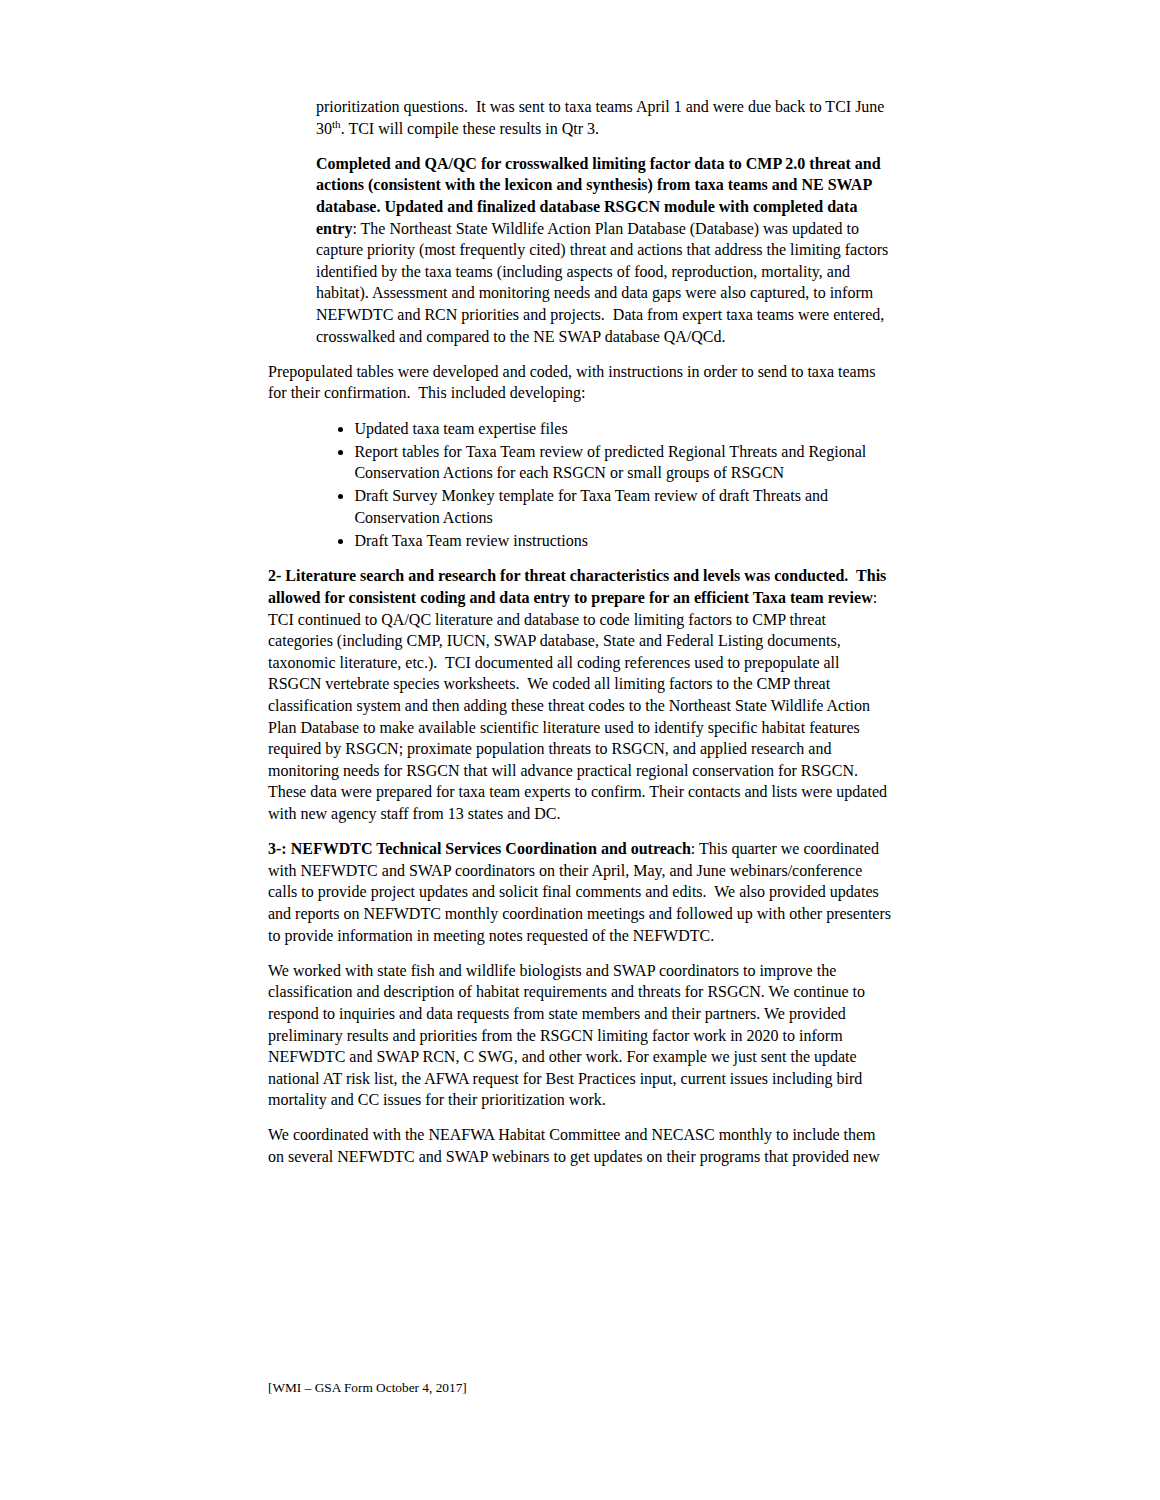prioritization questions. It was sent to taxa teams April 1 and were due back to TCI June 30th. TCI will compile these results in Qtr 3.
Completed and QA/QC for crosswalked limiting factor data to CMP 2.0 threat and actions (consistent with the lexicon and synthesis) from taxa teams and NE SWAP database. Updated and finalized database RSGCN module with completed data entry: The Northeast State Wildlife Action Plan Database (Database) was updated to capture priority (most frequently cited) threat and actions that address the limiting factors identified by the taxa teams (including aspects of food, reproduction, mortality, and habitat). Assessment and monitoring needs and data gaps were also captured, to inform NEFWDTC and RCN priorities and projects. Data from expert taxa teams were entered, crosswalked and compared to the NE SWAP database QA/QCd.
Prepopulated tables were developed and coded, with instructions in order to send to taxa teams for their confirmation. This included developing:
Updated taxa team expertise files
Report tables for Taxa Team review of predicted Regional Threats and Regional Conservation Actions for each RSGCN or small groups of RSGCN
Draft Survey Monkey template for Taxa Team review of draft Threats and Conservation Actions
Draft Taxa Team review instructions
2- Literature search and research for threat characteristics and levels was conducted. This allowed for consistent coding and data entry to prepare for an efficient Taxa team review: TCI continued to QA/QC literature and database to code limiting factors to CMP threat categories (including CMP, IUCN, SWAP database, State and Federal Listing documents, taxonomic literature, etc.). TCI documented all coding references used to prepopulate all RSGCN vertebrate species worksheets. We coded all limiting factors to the CMP threat classification system and then adding these threat codes to the Northeast State Wildlife Action Plan Database to make available scientific literature used to identify specific habitat features required by RSGCN; proximate population threats to RSGCN, and applied research and monitoring needs for RSGCN that will advance practical regional conservation for RSGCN. These data were prepared for taxa team experts to confirm. Their contacts and lists were updated with new agency staff from 13 states and DC.
3-: NEFWDTC Technical Services Coordination and outreach: This quarter we coordinated with NEFWDTC and SWAP coordinators on their April, May, and June webinars/conference calls to provide project updates and solicit final comments and edits. We also provided updates and reports on NEFWDTC monthly coordination meetings and followed up with other presenters to provide information in meeting notes requested of the NEFWDTC.
We worked with state fish and wildlife biologists and SWAP coordinators to improve the classification and description of habitat requirements and threats for RSGCN. We continue to respond to inquiries and data requests from state members and their partners. We provided preliminary results and priorities from the RSGCN limiting factor work in 2020 to inform NEFWDTC and SWAP RCN, C SWG, and other work. For example we just sent the update national AT risk list, the AFWA request for Best Practices input, current issues including bird mortality and CC issues for their prioritization work.
We coordinated with the NEAFWA Habitat Committee and NECASC monthly to include them on several NEFWDTC and SWAP webinars to get updates on their programs that provided new
[WMI – GSA Form October 4, 2017]